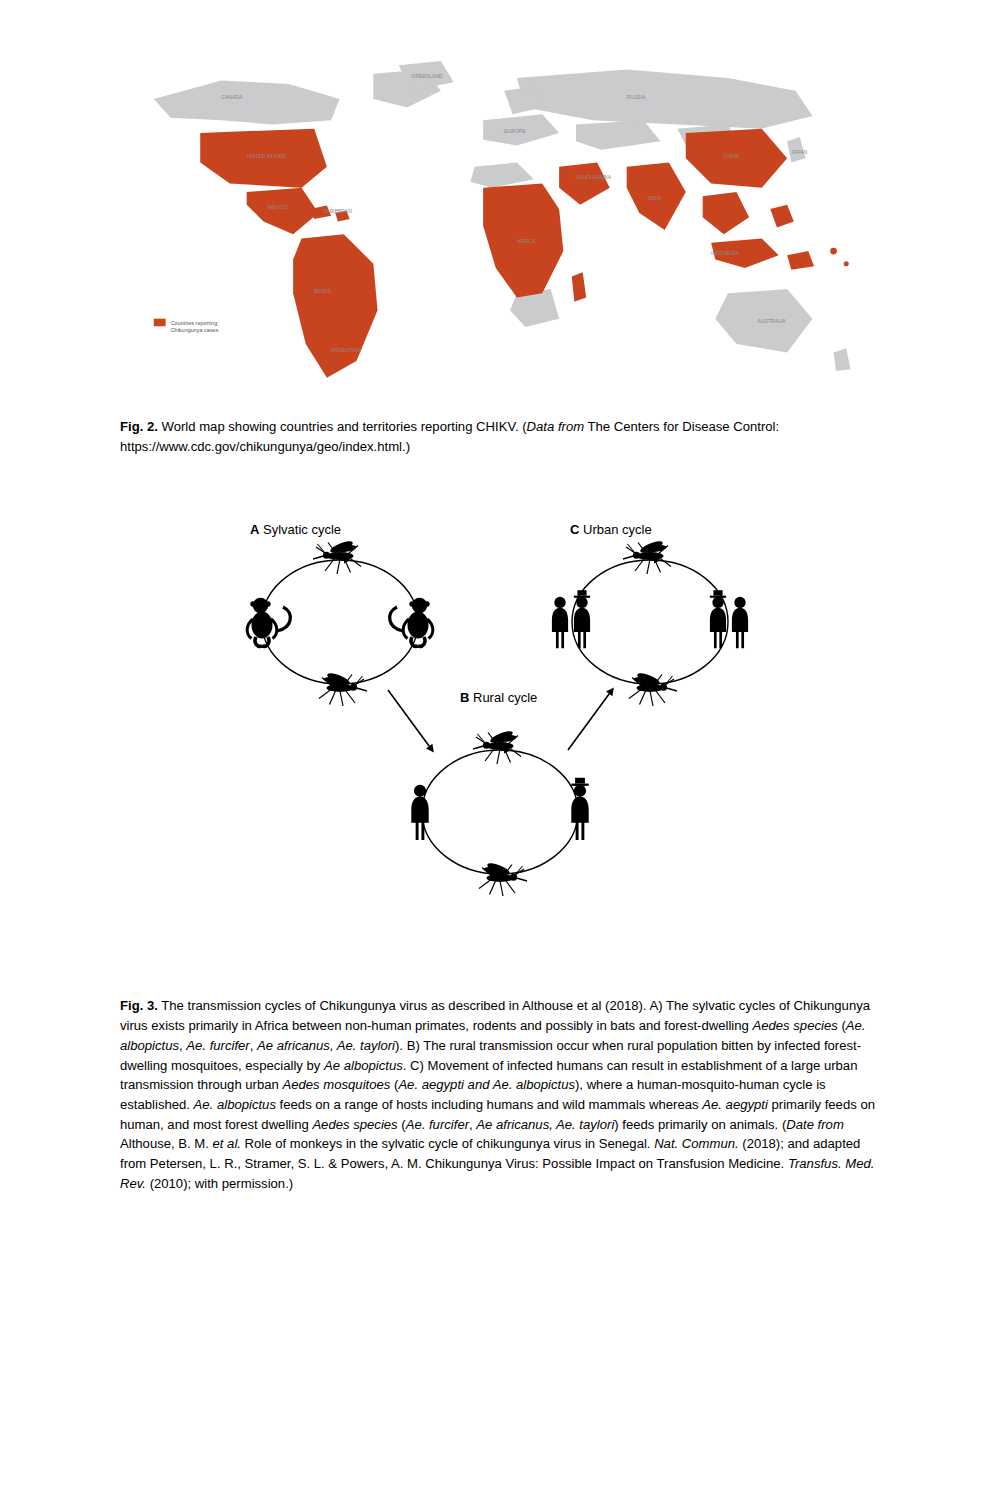CANADA UNITED STATES BRAZIL RUSSIA AFRICA INDIA CHINA AUSTRALIA SAUDI ARABIA INDONESIA EUROPE GREENLAND JAPAN CARIBBEAN MEXICO ARGENTINA Countries reporting Chikungunya cases
Fig. 2. World map showing countries and territories reporting CHIKV. (Data from The Centers for Disease Control: https://www.cdc.gov/chikungunya/geo/index.html.)
A Sylvatic cycle C Urban cycle B Rural cycle
Fig. 3. The transmission cycles of Chikungunya virus as described in Althouse et al (2018). A) The sylvatic cycles of Chikungunya virus exists primarily in Africa between non-human primates, rodents and possibly in bats and forest-dwelling Aedes species (Ae. albopictus, Ae. furcifer, Ae africanus, Ae. taylori). B) The rural transmission occur when rural population bitten by infected forest-dwelling mosquitoes, especially by Ae albopictus. C) Movement of infected humans can result in establishment of a large urban transmission through urban Aedes mosquitoes (Ae. aegypti and Ae. albopictus), where a human-mosquito-human cycle is established. Ae. albopictus feeds on a range of hosts including humans and wild mammals whereas Ae. aegypti primarily feeds on human, and most forest dwelling Aedes species (Ae. furcifer, Ae africanus, Ae. taylori) feeds primarily on animals. (Date from Althouse, B. M. et al. Role of monkeys in the sylvatic cycle of chikungunya virus in Senegal. Nat. Commun. (2018); and adapted from Petersen, L. R., Stramer, S. L. & Powers, A. M. Chikungunya Virus: Possible Impact on Transfusion Medicine. Transfus. Med. Rev. (2010); with permission.)